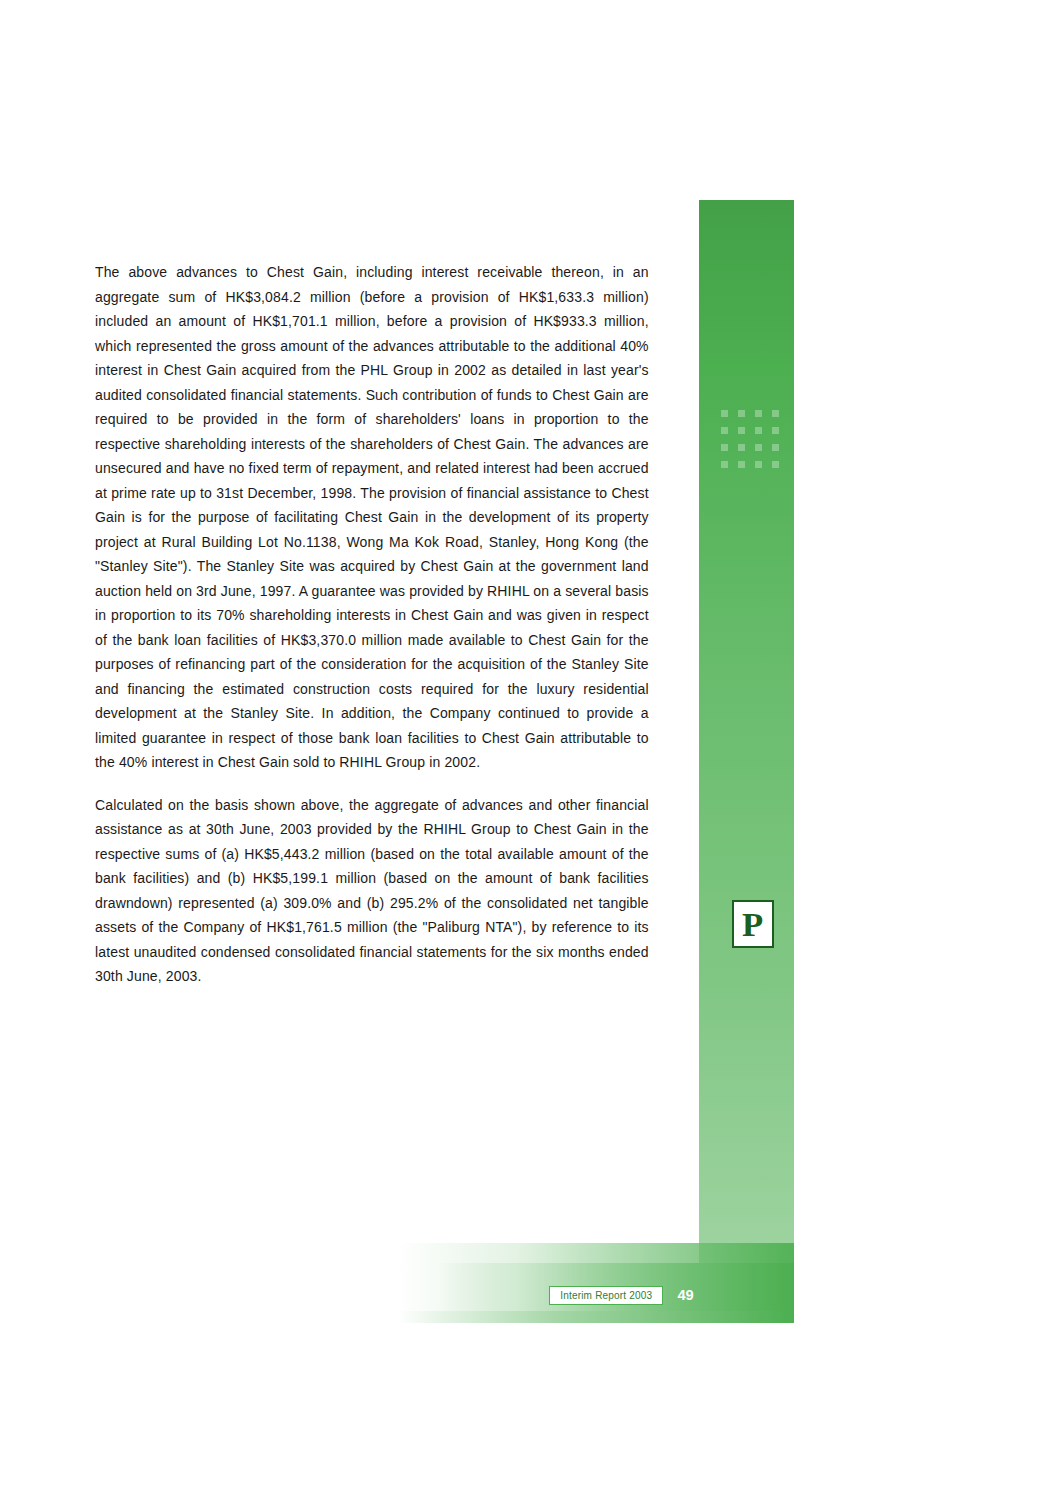The above advances to Chest Gain, including interest receivable thereon, in an aggregate sum of HK$3,084.2 million (before a provision of HK$1,633.3 million) included an amount of HK$1,701.1 million, before a provision of HK$933.3 million, which represented the gross amount of the advances attributable to the additional 40% interest in Chest Gain acquired from the PHL Group in 2002 as detailed in last year's audited consolidated financial statements. Such contribution of funds to Chest Gain are required to be provided in the form of shareholders' loans in proportion to the respective shareholding interests of the shareholders of Chest Gain. The advances are unsecured and have no fixed term of repayment, and related interest had been accrued at prime rate up to 31st December, 1998. The provision of financial assistance to Chest Gain is for the purpose of facilitating Chest Gain in the development of its property project at Rural Building Lot No.1138, Wong Ma Kok Road, Stanley, Hong Kong (the "Stanley Site"). The Stanley Site was acquired by Chest Gain at the government land auction held on 3rd June, 1997. A guarantee was provided by RHIHL on a several basis in proportion to its 70% shareholding interests in Chest Gain and was given in respect of the bank loan facilities of HK$3,370.0 million made available to Chest Gain for the purposes of refinancing part of the consideration for the acquisition of the Stanley Site and financing the estimated construction costs required for the luxury residential development at the Stanley Site. In addition, the Company continued to provide a limited guarantee in respect of those bank loan facilities to Chest Gain attributable to the 40% interest in Chest Gain sold to RHIHL Group in 2002.
Calculated on the basis shown above, the aggregate of advances and other financial assistance as at 30th June, 2003 provided by the RHIHL Group to Chest Gain in the respective sums of (a) HK$5,443.2 million (based on the total available amount of the bank facilities) and (b) HK$5,199.1 million (based on the amount of bank facilities drawndown) represented (a) 309.0% and (b) 295.2% of the consolidated net tangible assets of the Company of HK$1,761.5 million (the "Paliburg NTA"), by reference to its latest unaudited condensed consolidated financial statements for the six months ended 30th June, 2003.
P
Interim Report 2003
49